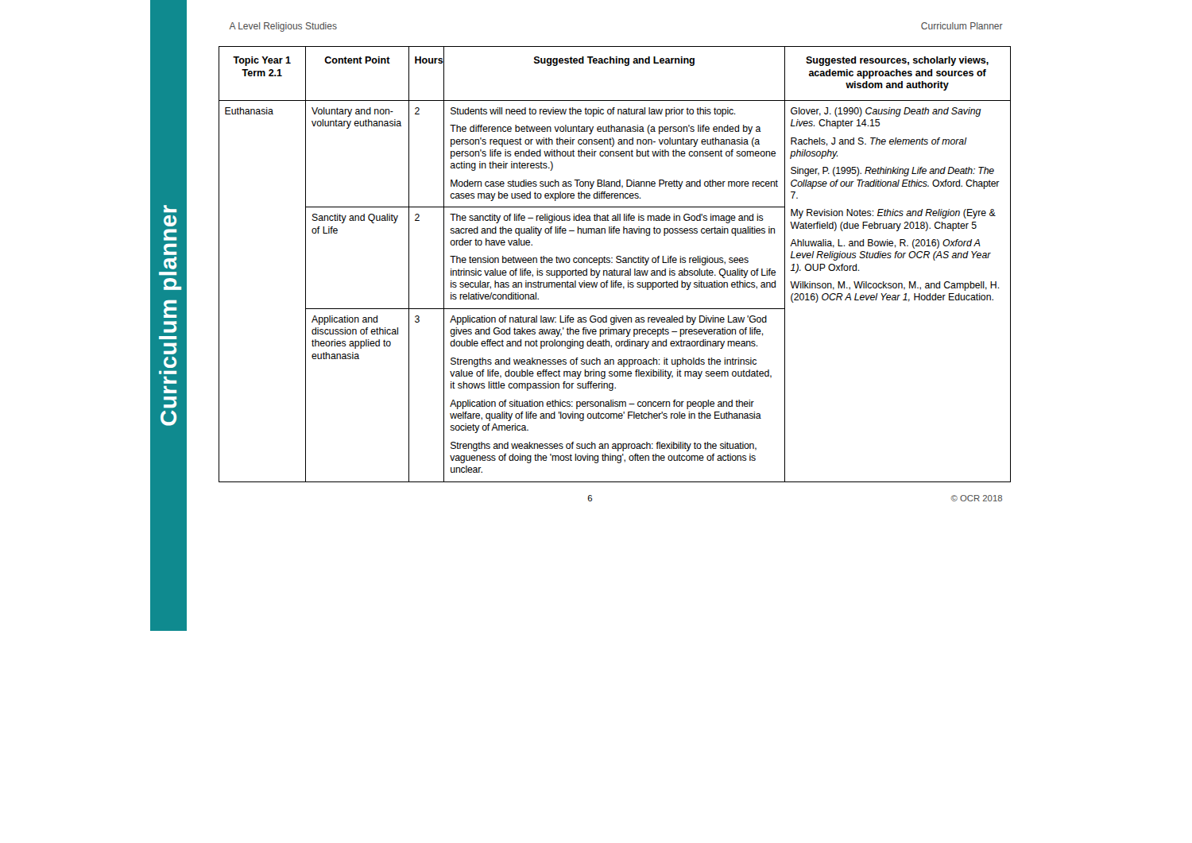Curriculum planner
A Level Religious Studies
Curriculum Planner
| Topic Year 1 Term 2.1 | Content Point | Hours | Suggested Teaching and Learning | Suggested resources, scholarly views, academic approaches and sources of wisdom and authority |
| --- | --- | --- | --- | --- |
| Euthanasia | Voluntary and non-voluntary euthanasia | 2 | Students will need to review the topic of natural law prior to this topic. The difference between voluntary euthanasia (a person's life ended by a person's request or with their consent) and non- voluntary euthanasia (a person's life is ended without their consent but with the consent of someone acting in their interests.) Modern case studies such as Tony Bland, Dianne Pretty and other more recent cases may be used to explore the differences. | Glover, J. (1990) Causing Death and Saving Lives. Chapter 14.15 Rachels, J and S. The elements of moral philosophy. Singer, P. (1995). Rethinking Life and Death: The Collapse of our Traditional Ethics. Oxford. Chapter 7. My Revision Notes: Ethics and Religion (Eyre & Waterfield) (due February 2018). Chapter 5 Ahluwalia, L. and Bowie, R. (2016) Oxford A Level Religious Studies for OCR (AS and Year 1). OUP Oxford. Wilkinson, M., Wilcockson, M., and Campbell, H. (2016) OCR A Level Year 1, Hodder Education. |
| Sanctity and Quality of Life | 2 | The sanctity of life – religious idea that all life is made in God's image and is sacred and the quality of life – human life having to possess certain qualities in order to have value. The tension between the two concepts: Sanctity of Life is religious, sees intrinsic value of life, is supported by natural law and is absolute. Quality of Life is secular, has an instrumental view of life, is supported by situation ethics, and is relative/conditional. |
| Application and discussion of ethical theories applied to euthanasia | 3 | Application of natural law: Life as God given as revealed by Divine Law 'God gives and God takes away,' the five primary precepts – preseveration of life, double effect and not prolonging death, ordinary and extraordinary means. Strengths and weaknesses of such an approach: it upholds the intrinsic value of life, double effect may bring some flexibility, it may seem outdated, it shows little compassion for suffering. Application of situation ethics: personalism – concern for people and their welfare, quality of life and 'loving outcome' Fletcher's role in the Euthanasia society of America. Strengths and weaknesses of such an approach: flexibility to the situation, vagueness of doing the 'most loving thing', often the outcome of actions is unclear. |
6
© OCR 2018